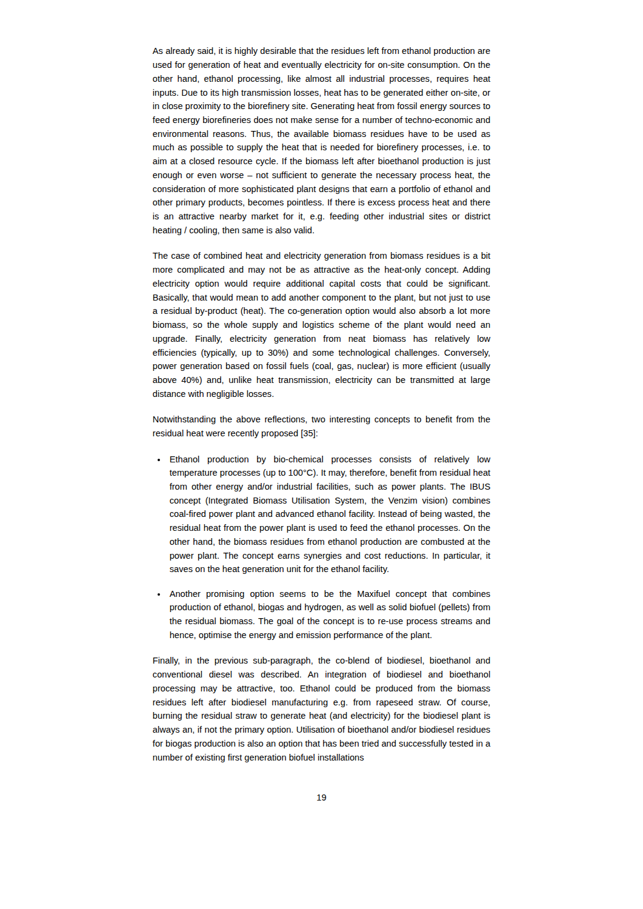As already said, it is highly desirable that the residues left from ethanol production are used for generation of heat and eventually electricity for on-site consumption. On the other hand, ethanol processing, like almost all industrial processes, requires heat inputs. Due to its high transmission losses, heat has to be generated either on-site, or in close proximity to the biorefinery site. Generating heat from fossil energy sources to feed energy biorefineries does not make sense for a number of techno-economic and environmental reasons. Thus, the available biomass residues have to be used as much as possible to supply the heat that is needed for biorefinery processes, i.e. to aim at a closed resource cycle. If the biomass left after bioethanol production is just enough or even worse – not sufficient to generate the necessary process heat, the consideration of more sophisticated plant designs that earn a portfolio of ethanol and other primary products, becomes pointless. If there is excess process heat and there is an attractive nearby market for it, e.g. feeding other industrial sites or district heating / cooling, then same is also valid.
The case of combined heat and electricity generation from biomass residues is a bit more complicated and may not be as attractive as the heat-only concept. Adding electricity option would require additional capital costs that could be significant. Basically, that would mean to add another component to the plant, but not just to use a residual by-product (heat). The co-generation option would also absorb a lot more biomass, so the whole supply and logistics scheme of the plant would need an upgrade. Finally, electricity generation from neat biomass has relatively low efficiencies (typically, up to 30%) and some technological challenges. Conversely, power generation based on fossil fuels (coal, gas, nuclear) is more efficient (usually above 40%) and, unlike heat transmission, electricity can be transmitted at large distance with negligible losses.
Notwithstanding the above reflections, two interesting concepts to benefit from the residual heat were recently proposed [35]:
Ethanol production by bio-chemical processes consists of relatively low temperature processes (up to 100°C). It may, therefore, benefit from residual heat from other energy and/or industrial facilities, such as power plants. The IBUS concept (Integrated Biomass Utilisation System, the Venzim vision) combines coal-fired power plant and advanced ethanol facility. Instead of being wasted, the residual heat from the power plant is used to feed the ethanol processes. On the other hand, the biomass residues from ethanol production are combusted at the power plant. The concept earns synergies and cost reductions. In particular, it saves on the heat generation unit for the ethanol facility.
Another promising option seems to be the Maxifuel concept that combines production of ethanol, biogas and hydrogen, as well as solid biofuel (pellets) from the residual biomass. The goal of the concept is to re-use process streams and hence, optimise the energy and emission performance of the plant.
Finally, in the previous sub-paragraph, the co-blend of biodiesel, bioethanol and conventional diesel was described. An integration of biodiesel and bioethanol processing may be attractive, too. Ethanol could be produced from the biomass residues left after biodiesel manufacturing e.g. from rapeseed straw. Of course, burning the residual straw to generate heat (and electricity) for the biodiesel plant is always an, if not the primary option. Utilisation of bioethanol and/or biodiesel residues for biogas production is also an option that has been tried and successfully tested in a number of existing first generation biofuel installations
19